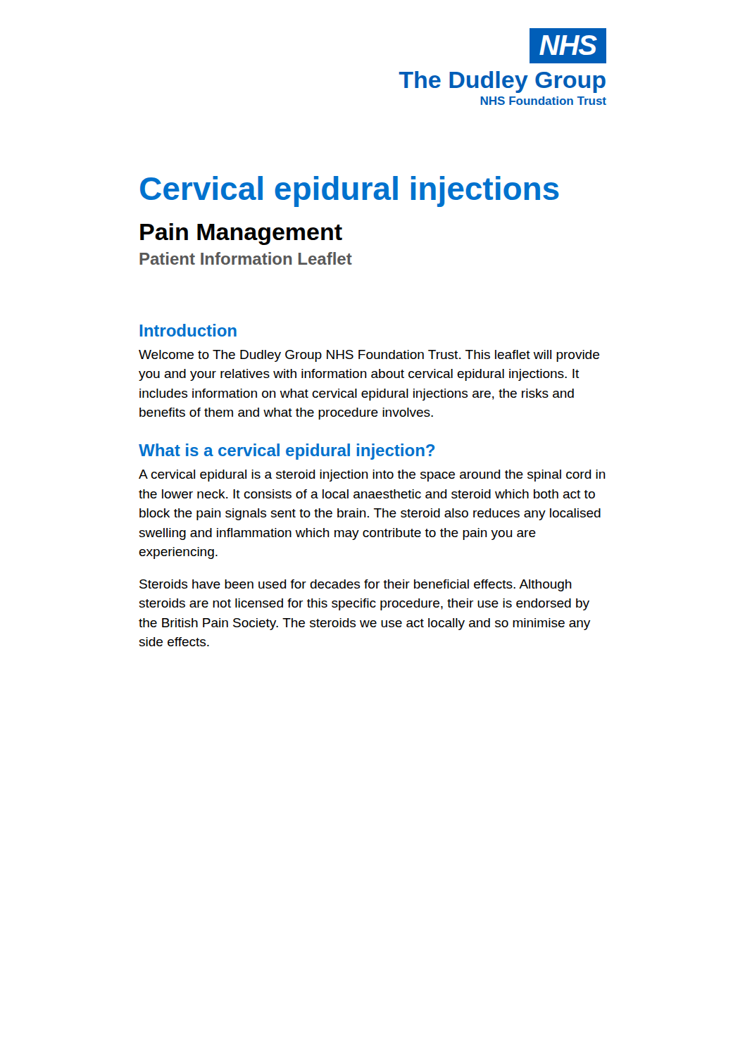NHS
The Dudley Group
NHS Foundation Trust
Cervical epidural injections
Pain Management
Patient Information Leaflet
Introduction
Welcome to The Dudley Group NHS Foundation Trust. This leaflet will provide you and your relatives with information about cervical epidural injections. It includes information on what cervical epidural injections are, the risks and benefits of them and what the procedure involves.
What is a cervical epidural injection?
A cervical epidural is a steroid injection into the space around the spinal cord in the lower neck. It consists of a local anaesthetic and steroid which both act to block the pain signals sent to the brain. The steroid also reduces any localised swelling and inflammation which may contribute to the pain you are experiencing.
Steroids have been used for decades for their beneficial effects. Although steroids are not licensed for this specific procedure, their use is endorsed by the British Pain Society. The steroids we use act locally and so minimise any side effects.